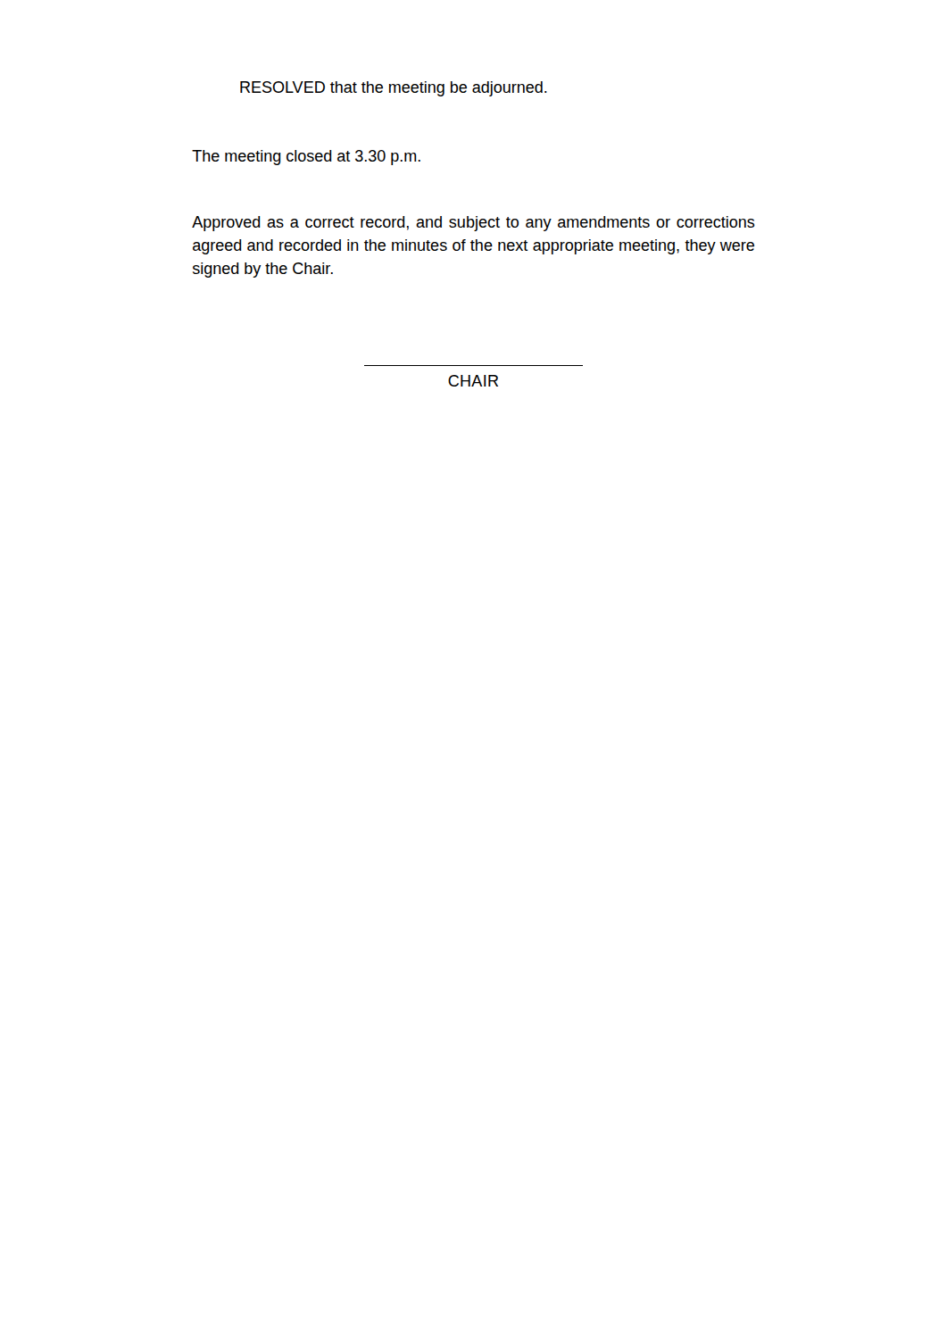RESOLVED that the meeting be adjourned.
The meeting closed at 3.30 p.m.
Approved as a correct record, and subject to any amendments or corrections agreed and recorded in the minutes of the next appropriate meeting, they were signed by the Chair.
CHAIR